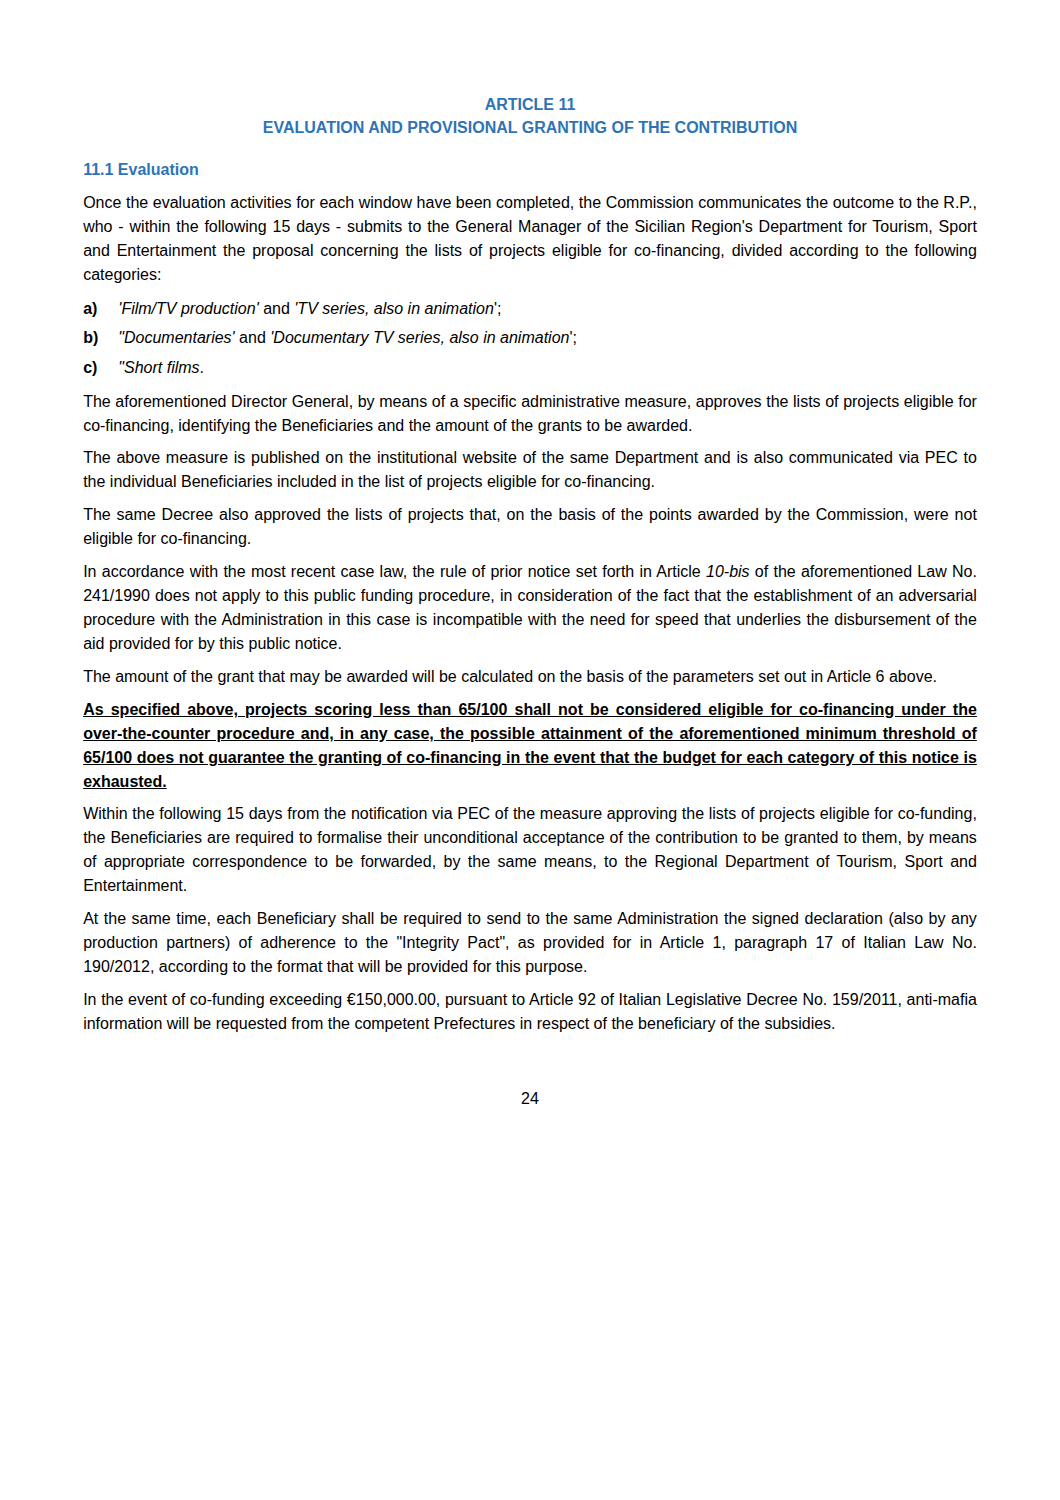ARTICLE 11 EVALUATION AND PROVISIONAL GRANTING OF THE CONTRIBUTION
11.1 Evaluation
Once the evaluation activities for each window have been completed, the Commission communicates the outcome to the R.P., who - within the following 15 days - submits to the General Manager of the Sicilian Region's Department for Tourism, Sport and Entertainment the proposal concerning the lists of projects eligible for co-financing, divided according to the following categories:
a)'Film/TV production' and 'TV series, also in animation';
b)"Documentaries' and 'Documentary TV series, also in animation';
c)"Short films.
The aforementioned Director General, by means of a specific administrative measure, approves the lists of projects eligible for co-financing, identifying the Beneficiaries and the amount of the grants to be awarded.
The above measure is published on the institutional website of the same Department and is also communicated via PEC to the individual Beneficiaries included in the list of projects eligible for co-financing.
The same Decree also approved the lists of projects that, on the basis of the points awarded by the Commission, were not eligible for co-financing.
In accordance with the most recent case law, the rule of prior notice set forth in Article 10-bis of the aforementioned Law No. 241/1990 does not apply to this public funding procedure, in consideration of the fact that the establishment of an adversarial procedure with the Administration in this case is incompatible with the need for speed that underlies the disbursement of the aid provided for by this public notice.
The amount of the grant that may be awarded will be calculated on the basis of the parameters set out in Article 6 above.
As specified above, projects scoring less than 65/100 shall not be considered eligible for co-financing under the over-the-counter procedure and, in any case, the possible attainment of the aforementioned minimum threshold of 65/100 does not guarantee the granting of co-financing in the event that the budget for each category of this notice is exhausted.
Within the following 15 days from the notification via PEC of the measure approving the lists of projects eligible for co-funding, the Beneficiaries are required to formalise their unconditional acceptance of the contribution to be granted to them, by means of appropriate correspondence to be forwarded, by the same means, to the Regional Department of Tourism, Sport and Entertainment.
At the same time, each Beneficiary shall be required to send to the same Administration the signed declaration (also by any production partners) of adherence to the "Integrity Pact", as provided for in Article 1, paragraph 17 of Italian Law No. 190/2012, according to the format that will be provided for this purpose.
In the event of co-funding exceeding €150,000.00, pursuant to Article 92 of Italian Legislative Decree No. 159/2011, anti-mafia information will be requested from the competent Prefectures in respect of the beneficiary of the subsidies.
24